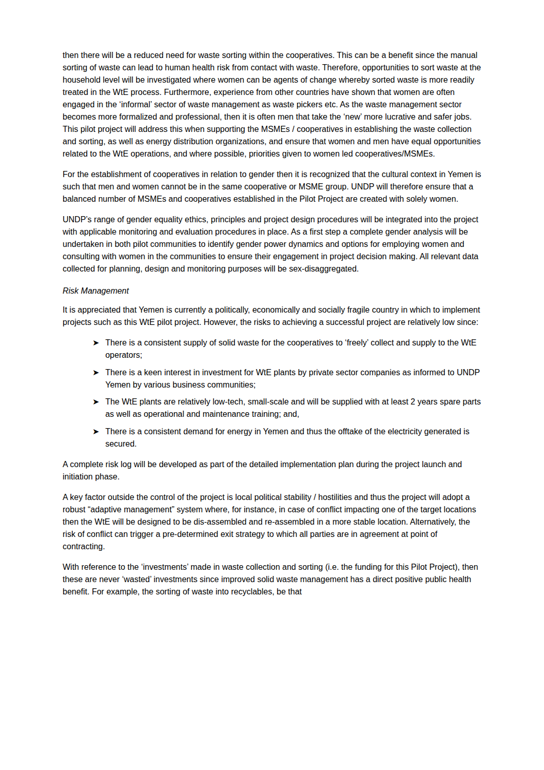then there will be a reduced need for waste sorting within the cooperatives. This can be a benefit since the manual sorting of waste can lead to human health risk from contact with waste. Therefore, opportunities to sort waste at the household level will be investigated where women can be agents of change whereby sorted waste is more readily treated in the WtE process. Furthermore, experience from other countries have shown that women are often engaged in the ‘informal’ sector of waste management as waste pickers etc. As the waste management sector becomes more formalized and professional, then it is often men that take the ‘new’ more lucrative and safer jobs. This pilot project will address this when supporting the MSMEs / cooperatives in establishing the waste collection and sorting, as well as energy distribution organizations, and ensure that women and men have equal opportunities related to the WtE operations, and where possible, priorities given to women led cooperatives/MSMEs.
For the establishment of cooperatives in relation to gender then it is recognized that the cultural context in Yemen is such that men and women cannot be in the same cooperative or MSME group. UNDP will therefore ensure that a balanced number of MSMEs and cooperatives established in the Pilot Project are created with solely women.
UNDP’s range of gender equality ethics, principles and project design procedures will be integrated into the project with applicable monitoring and evaluation procedures in place. As a first step a complete gender analysis will be undertaken in both pilot communities to identify gender power dynamics and options for employing women and consulting with women in the communities to ensure their engagement in project decision making. All relevant data collected for planning, design and monitoring purposes will be sex-disaggregated.
Risk Management
It is appreciated that Yemen is currently a politically, economically and socially fragile country in which to implement projects such as this WtE pilot project. However, the risks to achieving a successful project are relatively low since:
There is a consistent supply of solid waste for the cooperatives to ‘freely’ collect and supply to the WtE operators;
There is a keen interest in investment for WtE plants by private sector companies as informed to UNDP Yemen by various business communities;
The WtE plants are relatively low-tech, small-scale and will be supplied with at least 2 years spare parts as well as operational and maintenance training; and,
There is a consistent demand for energy in Yemen and thus the offtake of the electricity generated is secured.
A complete risk log will be developed as part of the detailed implementation plan during the project launch and initiation phase.
A key factor outside the control of the project is local political stability / hostilities and thus the project will adopt a robust “adaptive management” system where, for instance, in case of conflict impacting one of the target locations then the WtE will be designed to be dis-assembled and re-assembled in a more stable location. Alternatively, the risk of conflict can trigger a pre-determined exit strategy to which all parties are in agreement at point of contracting.
With reference to the ‘investments’ made in waste collection and sorting (i.e. the funding for this Pilot Project), then these are never ‘wasted’ investments since improved solid waste management has a direct positive public health benefit. For example, the sorting of waste into recyclables, be that